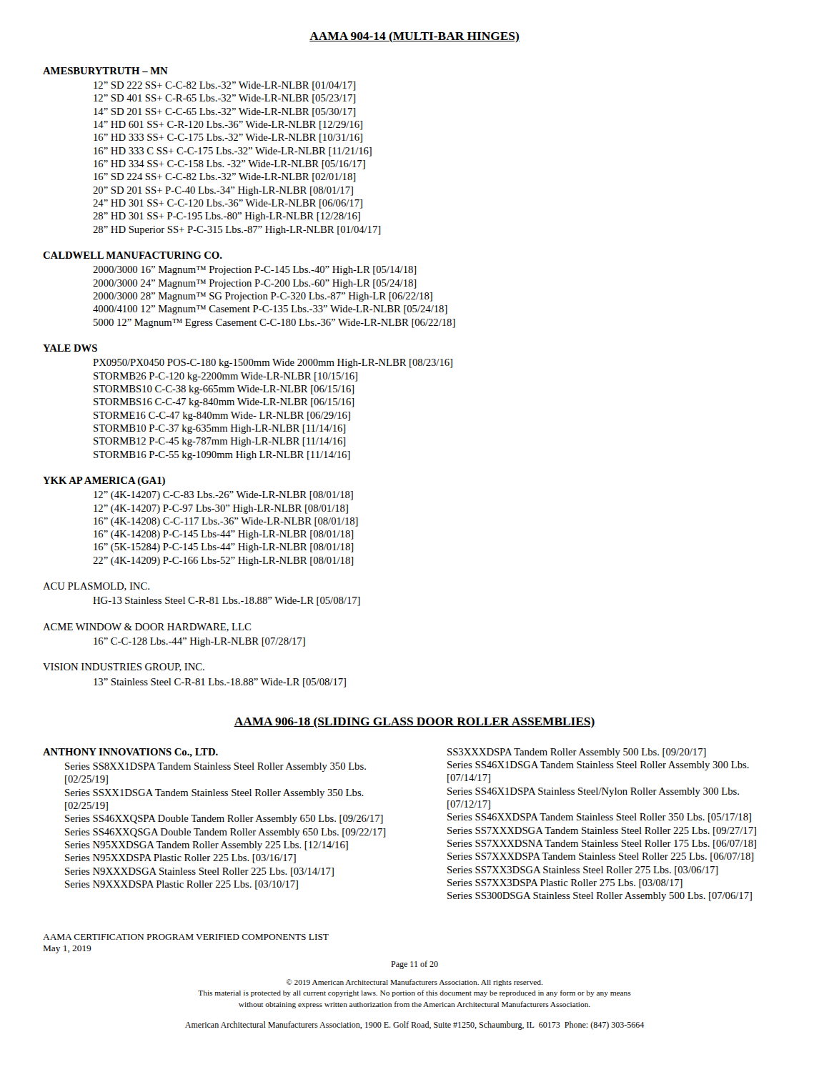AAMA 904-14 (MULTI-BAR HINGES)
AMESBURYTRUTH – MN
12” SD 222 SS+ C-C-82 Lbs.-32” Wide-LR-NLBR [01/04/17]
12” SD 401 SS+ C-R-65 Lbs.-32” Wide-LR-NLBR [05/23/17]
14” SD 201 SS+ C-C-65 Lbs.-32” Wide-LR-NLBR [05/30/17]
14” HD 601 SS+ C-R-120 Lbs.-36” Wide-LR-NLBR [12/29/16]
16” HD 333 SS+ C-C-175 Lbs.-32” Wide-LR-NLBR [10/31/16]
16” HD 333 C SS+ C-C-175 Lbs.-32” Wide-LR-NLBR [11/21/16]
16” HD 334 SS+ C-C-158 Lbs. -32” Wide-LR-NLBR [05/16/17]
16” SD 224 SS+ C-C-82 Lbs.-32” Wide-LR-NLBR [02/01/18]
20” SD 201 SS+ P-C-40 Lbs.-34” High-LR-NLBR [08/01/17]
24” HD 301 SS+ C-C-120 Lbs.-36” Wide-LR-NLBR [06/06/17]
28” HD 301 SS+ P-C-195 Lbs.-80” High-LR-NLBR [12/28/16]
28” HD Superior SS+ P-C-315 Lbs.-87” High-LR-NLBR [01/04/17]
CALDWELL MANUFACTURING CO.
2000/3000 16” Magnum™ Projection P-C-145 Lbs.-40” High-LR [05/14/18]
2000/3000 24” Magnum™ Projection P-C-200 Lbs.-60” High-LR [05/24/18]
2000/3000 28” Magnum™ SG Projection P-C-320 Lbs.-87” High-LR [06/22/18]
4000/4100 12” Magnum™ Casement P-C-135 Lbs.-33” Wide-LR-NLBR [05/24/18]
5000 12” Magnum™ Egress Casement C-C-180 Lbs.-36” Wide-LR-NLBR [06/22/18]
YALE DWS
PX0950/PX0450 POS-C-180 kg-1500mm Wide 2000mm High-LR-NLBR [08/23/16]
STORMB26 P-C-120 kg-2200mm Wide-LR-NLBR [10/15/16]
STORMBS10 C-C-38 kg-665mm Wide-LR-NLBR [06/15/16]
STORMBS16 C-C-47 kg-840mm Wide-LR-NLBR [06/15/16]
STORME16 C-C-47 kg-840mm Wide- LR-NLBR [06/29/16]
STORMB10 P-C-37 kg-635mm High-LR-NLBR [11/14/16]
STORMB12 P-C-45 kg-787mm High-LR-NLBR [11/14/16]
STORMB16 P-C-55 kg-1090mm High LR-NLBR [11/14/16]
YKK AP AMERICA (GA1)
12” (4K-14207) C-C-83 Lbs.-26” Wide-LR-NLBR [08/01/18]
12” (4K-14207) P-C-97 Lbs-30” High-LR-NLBR [08/01/18]
16” (4K-14208) C-C-117 Lbs.-36” Wide-LR-NLBR [08/01/18]
16” (4K-14208) P-C-145 Lbs-44” High-LR-NLBR [08/01/18]
16” (5K-15284) P-C-145 Lbs-44” High-LR-NLBR [08/01/18]
22” (4K-14209) P-C-166 Lbs-52” High-LR-NLBR [08/01/18]
ACU PLASMOLD, INC.
HG-13 Stainless Steel C-R-81 Lbs.-18.88” Wide-LR [05/08/17]
ACME WINDOW & DOOR HARDWARE, LLC
16” C-C-128 Lbs.-44” High-LR-NLBR [07/28/17]
VISION INDUSTRIES GROUP, INC.
13” Stainless Steel C-R-81 Lbs.-18.88” Wide-LR [05/08/17]
AAMA 906-18 (SLIDING GLASS DOOR ROLLER ASSEMBLIES)
ANTHONY INNOVATIONS Co., LTD.
Series SS8XX1DSPA Tandem Stainless Steel Roller Assembly 350 Lbs. [02/25/19]
Series SSXX1DSGA Tandem Stainless Steel Roller Assembly 350 Lbs. [02/25/19]
Series SS46XXQSPA Double Tandem Roller Assembly 650 Lbs. [09/26/17]
Series SS46XXQSGA Double Tandem Roller Assembly 650 Lbs. [09/22/17]
Series N95XXDSGA Tandem Roller Assembly 225 Lbs. [12/14/16]
Series N95XXDSPA Plastic Roller 225 Lbs. [03/16/17]
Series N9XXXDSGA Stainless Steel Roller 225 Lbs. [03/14/17]
Series N9XXXDSPA Plastic Roller 225 Lbs. [03/10/17]
SS3XXXDSPA Tandem Roller Assembly 500 Lbs. [09/20/17]
Series SS46X1DSGA Tandem Stainless Steel Roller Assembly 300 Lbs. [07/14/17]
Series SS46X1DSPA Stainless Steel/Nylon Roller Assembly 300 Lbs. [07/12/17]
Series SS46XXDSPA Tandem Stainless Steel Roller 350 Lbs. [05/17/18]
Series SS7XXXDSGA Tandem Stainless Steel Roller 225 Lbs. [09/27/17]
Series SS7XXXDSNA Tandem Stainless Steel Roller 175 Lbs. [06/07/18]
Series SS7XXXDSPA Tandem Stainless Steel Roller 225 Lbs. [06/07/18]
Series SS7XX3DSGA Stainless Steel Roller 275 Lbs. [03/06/17]
Series SS7XX3DSPA Plastic Roller 275 Lbs. [03/08/17]
Series SS300DSGA Stainless Steel Roller Assembly 500 Lbs. [07/06/17]
AAMA CERTIFICATION PROGRAM VERIFIED COMPONENTS LIST
May 1, 2019
Page 11 of 20
© 2019 American Architectural Manufacturers Association. All rights reserved.
This material is protected by all current copyright laws. No portion of this document may be reproduced in any form or by any means
without obtaining express written authorization from the American Architectural Manufacturers Association.
American Architectural Manufacturers Association, 1900 E. Golf Road, Suite #1250, Schaumburg, IL 60173 Phone: (847) 303-5664